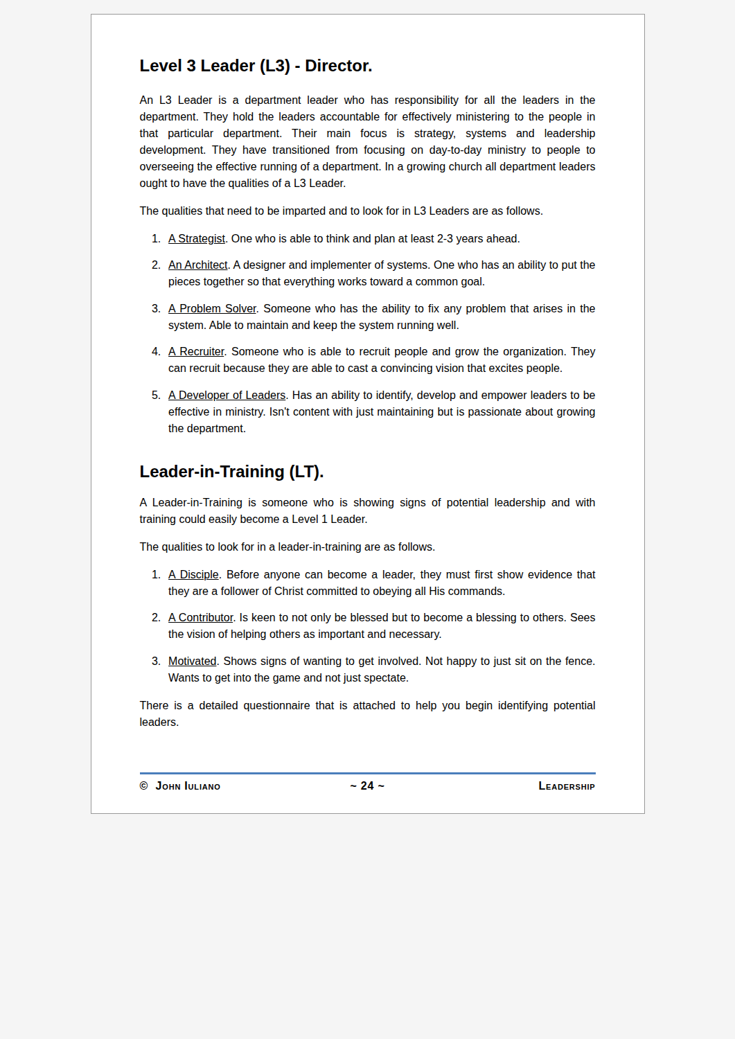Level 3 Leader (L3) - Director.
An L3 Leader is a department leader who has responsibility for all the leaders in the department. They hold the leaders accountable for effectively ministering to the people in that particular department. Their main focus is strategy, systems and leadership development. They have transitioned from focusing on day-to-day ministry to people to overseeing the effective running of a department. In a growing church all department leaders ought to have the qualities of a L3 Leader.
The qualities that need to be imparted and to look for in L3 Leaders are as follows.
A Strategist. One who is able to think and plan at least 2-3 years ahead.
An Architect. A designer and implementer of systems. One who has an ability to put the pieces together so that everything works toward a common goal.
A Problem Solver. Someone who has the ability to fix any problem that arises in the system. Able to maintain and keep the system running well.
A Recruiter. Someone who is able to recruit people and grow the organization. They can recruit because they are able to cast a convincing vision that excites people.
A Developer of Leaders. Has an ability to identify, develop and empower leaders to be effective in ministry. Isn't content with just maintaining but is passionate about growing the department.
Leader-in-Training (LT).
A Leader-in-Training is someone who is showing signs of potential leadership and with training could easily become a Level 1 Leader.
The qualities to look for in a leader-in-training are as follows.
A Disciple. Before anyone can become a leader, they must first show evidence that they are a follower of Christ committed to obeying all His commands.
A Contributor. Is keen to not only be blessed but to become a blessing to others. Sees the vision of helping others as important and necessary.
Motivated. Shows signs of wanting to get involved. Not happy to just sit on the fence. Wants to get into the game and not just spectate.
There is a detailed questionnaire that is attached to help you begin identifying potential leaders.
© John Iuliano
~ 24 ~
Leadership